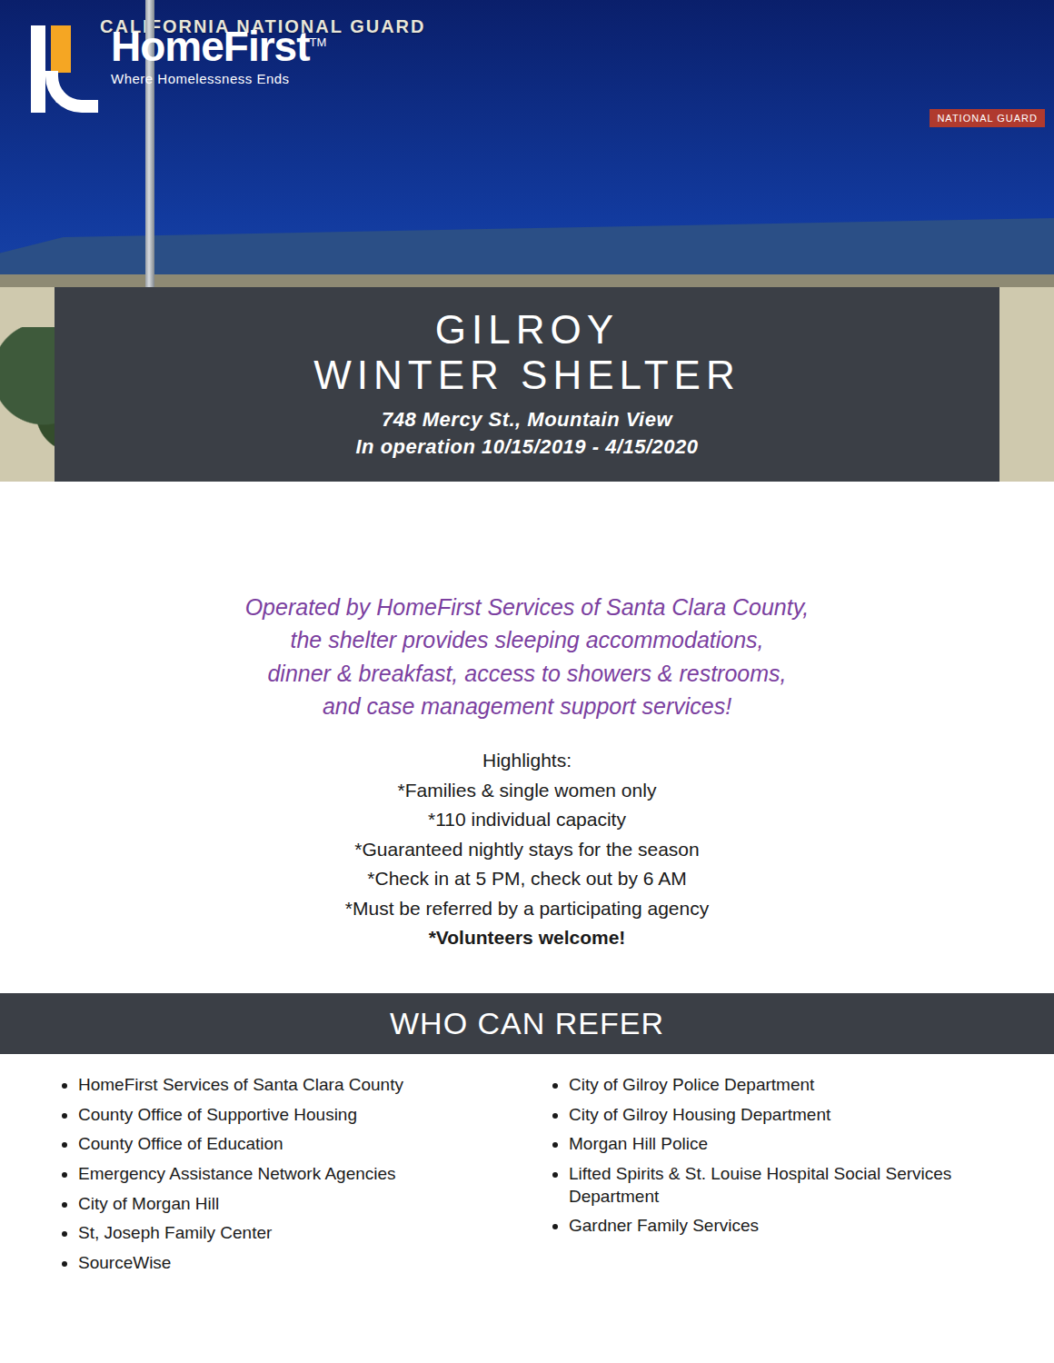CALIFORNIA NATIONAL GUARD
NATIONAL GUARD
HomeFirstTM
Where Homelessness Ends
GILROY
WINTER SHELTER
748 Mercy St., Mountain View
In operation 10/15/2019 - 4/15/2020
Operated by HomeFirst Services of Santa Clara County,
the shelter provides sleeping accommodations,
dinner & breakfast, access to showers & restrooms,
and case management support services!
Highlights:
*Families & single women only
*110 individual capacity
*Guaranteed nightly stays for the season
*Check in at 5 PM, check out by 6 AM
*Must be referred by a participating agency
*Volunteers welcome!
WHO CAN REFER
HomeFirst Services of Santa Clara County
County Office of Supportive Housing
County Office of Education
Emergency Assistance Network Agencies
City of Morgan Hill
St, Joseph Family Center
SourceWise
City of Gilroy Police Department
City of Gilroy Housing Department
Morgan Hill Police
Lifted Spirits & St. Louise Hospital Social Services Department
Gardner Family Services